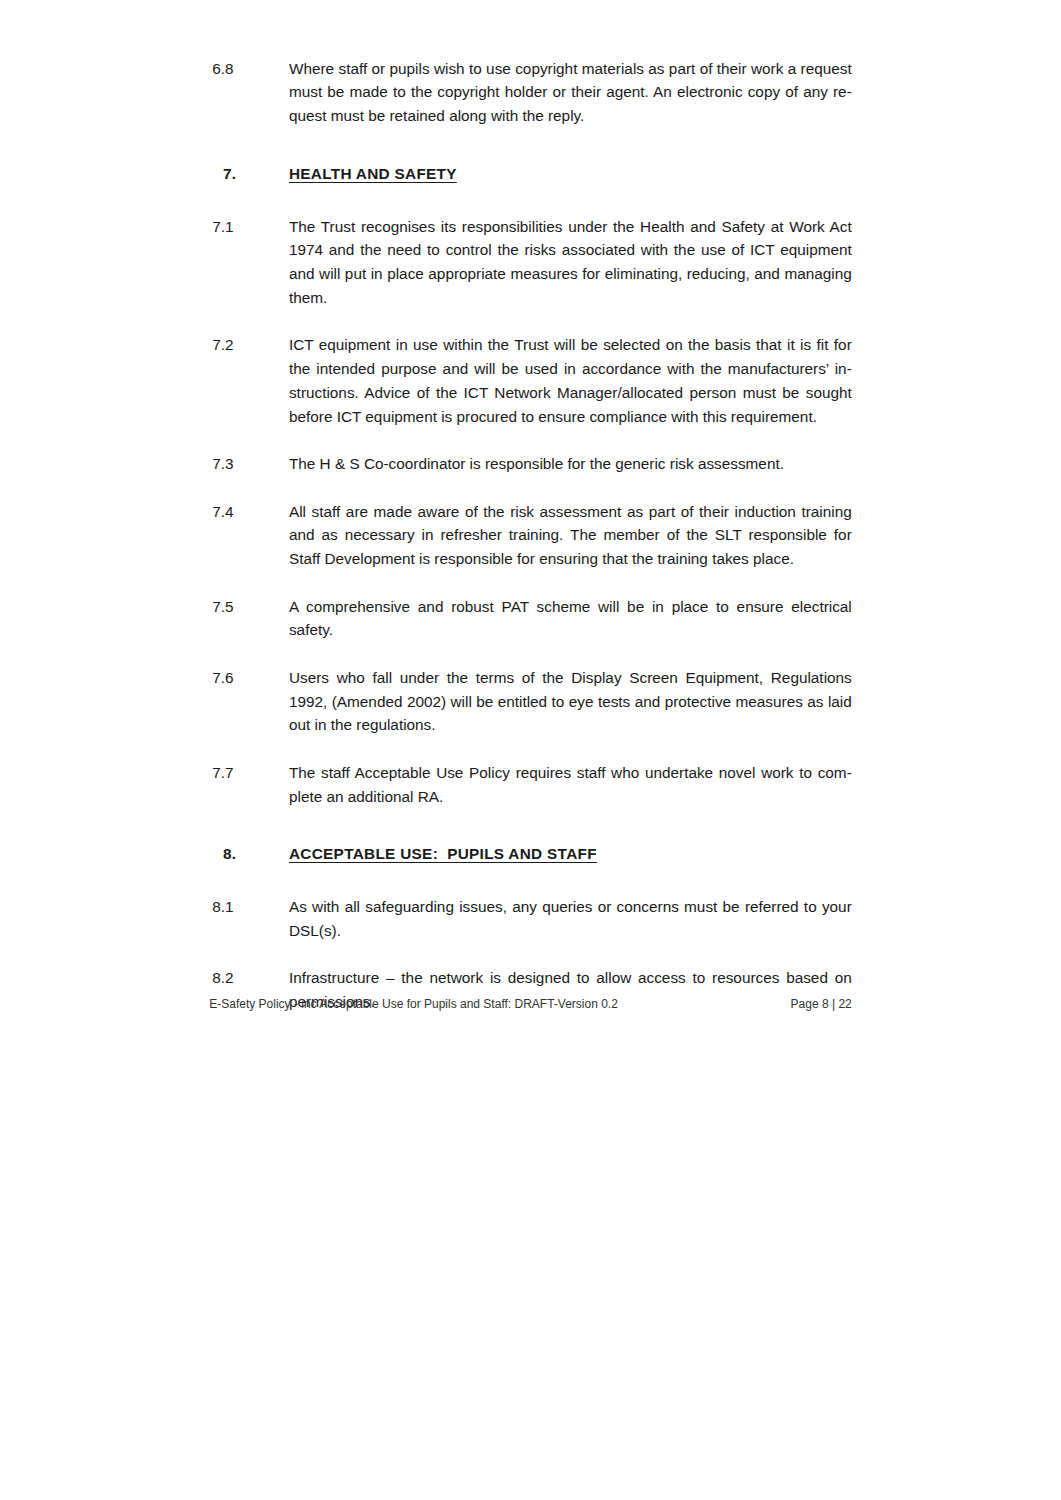6.8
Where staff or pupils wish to use copyright materials as part of their work a request must be made to the copyright holder or their agent. An electronic copy of any request must be retained along with the reply.
7. HEALTH AND SAFETY
7.1
The Trust recognises its responsibilities under the Health and Safety at Work Act 1974 and the need to control the risks associated with the use of ICT equipment and will put in place appropriate measures for eliminating, reducing, and managing them.
7.2
ICT equipment in use within the Trust will be selected on the basis that it is fit for the intended purpose and will be used in accordance with the manufacturers’ instructions. Advice of the ICT Network Manager/allocated person must be sought before ICT equipment is procured to ensure compliance with this requirement.
7.3
The H & S Co-coordinator is responsible for the generic risk assessment.
7.4
All staff are made aware of the risk assessment as part of their induction training and as necessary in refresher training. The member of the SLT responsible for Staff Development is responsible for ensuring that the training takes place.
7.5
A comprehensive and robust PAT scheme will be in place to ensure electrical safety.
7.6
Users who fall under the terms of the Display Screen Equipment, Regulations 1992, (Amended 2002) will be entitled to eye tests and protective measures as laid out in the regulations.
7.7
The staff Acceptable Use Policy requires staff who undertake novel work to complete an additional RA.
8. ACCEPTABLE USE: PUPILS AND STAFF
8.1
As with all safeguarding issues, any queries or concerns must be referred to your DSL(s).
8.2
Infrastructure – the network is designed to allow access to resources based on permissions.
E-Safety Policy - inc Acceptable Use for Pupils and Staff: DRAFT-Version 0.2
Page 8 | 22